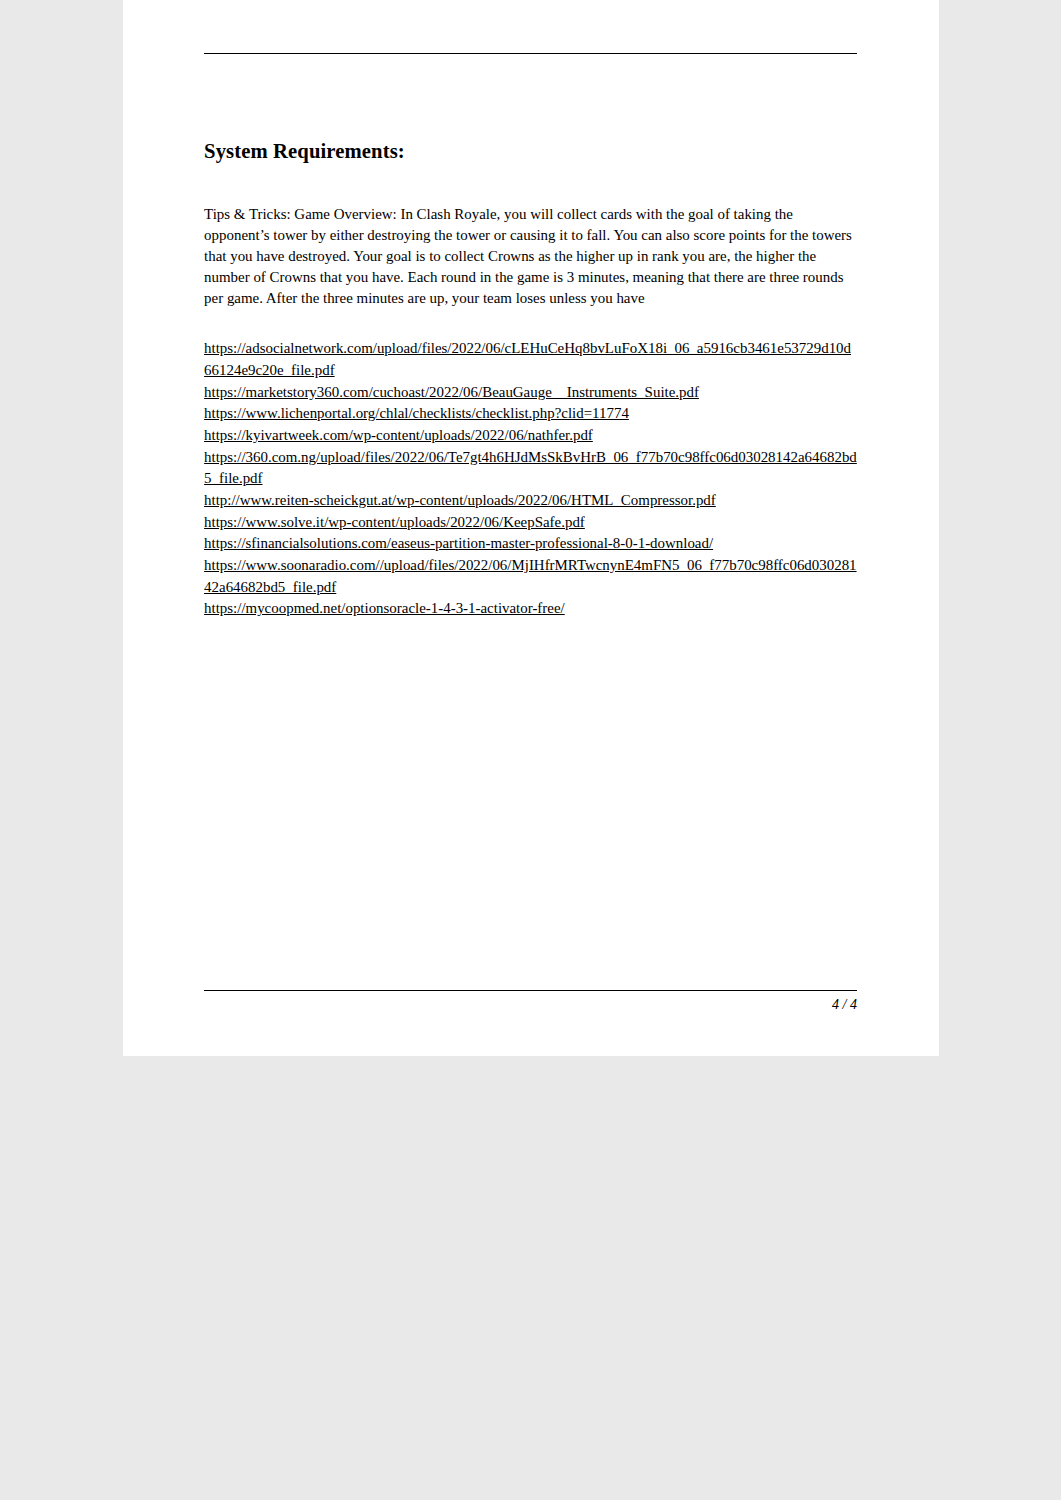System Requirements:
Tips & Tricks: Game Overview: In Clash Royale, you will collect cards with the goal of taking the opponent’s tower by either destroying the tower or causing it to fall. You can also score points for the towers that you have destroyed. Your goal is to collect Crowns as the higher up in rank you are, the higher the number of Crowns that you have. Each round in the game is 3 minutes, meaning that there are three rounds per game. After the three minutes are up, your team loses unless you have
https://adsocialnetwork.com/upload/files/2022/06/cLEHuCeHq8bvLuFoX18i_06_a5916cb3461e53729d10d66124e9c20e_file.pdf
https://marketstory360.com/cuchoast/2022/06/BeauGauge__Instruments_Suite.pdf
https://www.lichenportal.org/chlal/checklists/checklist.php?clid=11774
https://kyivartweek.com/wp-content/uploads/2022/06/nathfer.pdf
https://360.com.ng/upload/files/2022/06/Te7gt4h6HJdMsSkBvHrB_06_f77b70c98ffc06d03028142a64682bd5_file.pdf
http://www.reiten-scheickgut.at/wp-content/uploads/2022/06/HTML_Compressor.pdf
https://www.solve.it/wp-content/uploads/2022/06/KeepSafe.pdf
https://sfinancialsolutions.com/easeus-partition-master-professional-8-0-1-download/
https://www.soonaradio.com//upload/files/2022/06/MjIHfrMRTwcnynE4mFN5_06_f77b70c98ffc06d03028142a64682bd5_file.pdf
https://mycoopmed.net/optionsoracle-1-4-3-1-activator-free/
4 / 4